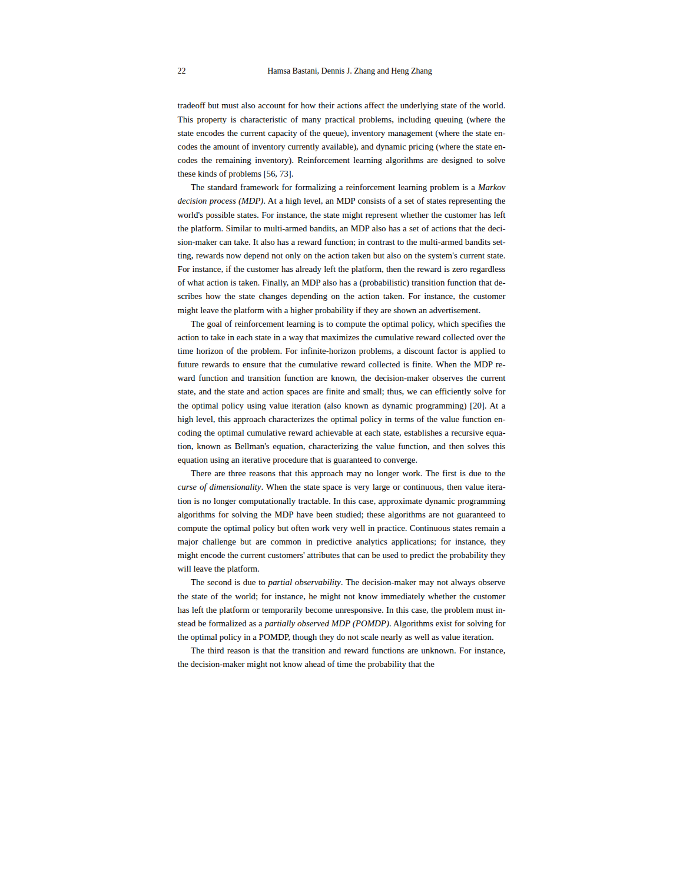22 Hamsa Bastani, Dennis J. Zhang and Heng Zhang
tradeoff but must also account for how their actions affect the underlying state of the world. This property is characteristic of many practical problems, including queuing (where the state encodes the current capacity of the queue), inventory management (where the state encodes the amount of inventory currently available), and dynamic pricing (where the state encodes the remaining inventory). Reinforcement learning algorithms are designed to solve these kinds of problems [56, 73].
The standard framework for formalizing a reinforcement learning problem is a Markov decision process (MDP). At a high level, an MDP consists of a set of states representing the world's possible states. For instance, the state might represent whether the customer has left the platform. Similar to multi-armed bandits, an MDP also has a set of actions that the decision-maker can take. It also has a reward function; in contrast to the multi-armed bandits setting, rewards now depend not only on the action taken but also on the system's current state. For instance, if the customer has already left the platform, then the reward is zero regardless of what action is taken. Finally, an MDP also has a (probabilistic) transition function that describes how the state changes depending on the action taken. For instance, the customer might leave the platform with a higher probability if they are shown an advertisement.
The goal of reinforcement learning is to compute the optimal policy, which specifies the action to take in each state in a way that maximizes the cumulative reward collected over the time horizon of the problem. For infinite-horizon problems, a discount factor is applied to future rewards to ensure that the cumulative reward collected is finite. When the MDP reward function and transition function are known, the decision-maker observes the current state, and the state and action spaces are finite and small; thus, we can efficiently solve for the optimal policy using value iteration (also known as dynamic programming) [20]. At a high level, this approach characterizes the optimal policy in terms of the value function encoding the optimal cumulative reward achievable at each state, establishes a recursive equation, known as Bellman's equation, characterizing the value function, and then solves this equation using an iterative procedure that is guaranteed to converge.
There are three reasons that this approach may no longer work. The first is due to the curse of dimensionality. When the state space is very large or continuous, then value iteration is no longer computationally tractable. In this case, approximate dynamic programming algorithms for solving the MDP have been studied; these algorithms are not guaranteed to compute the optimal policy but often work very well in practice. Continuous states remain a major challenge but are common in predictive analytics applications; for instance, they might encode the current customers' attributes that can be used to predict the probability they will leave the platform.
The second is due to partial observability. The decision-maker may not always observe the state of the world; for instance, he might not know immediately whether the customer has left the platform or temporarily become unresponsive. In this case, the problem must instead be formalized as a partially observed MDP (POMDP). Algorithms exist for solving for the optimal policy in a POMDP, though they do not scale nearly as well as value iteration.
The third reason is that the transition and reward functions are unknown. For instance, the decision-maker might not know ahead of time the probability that the